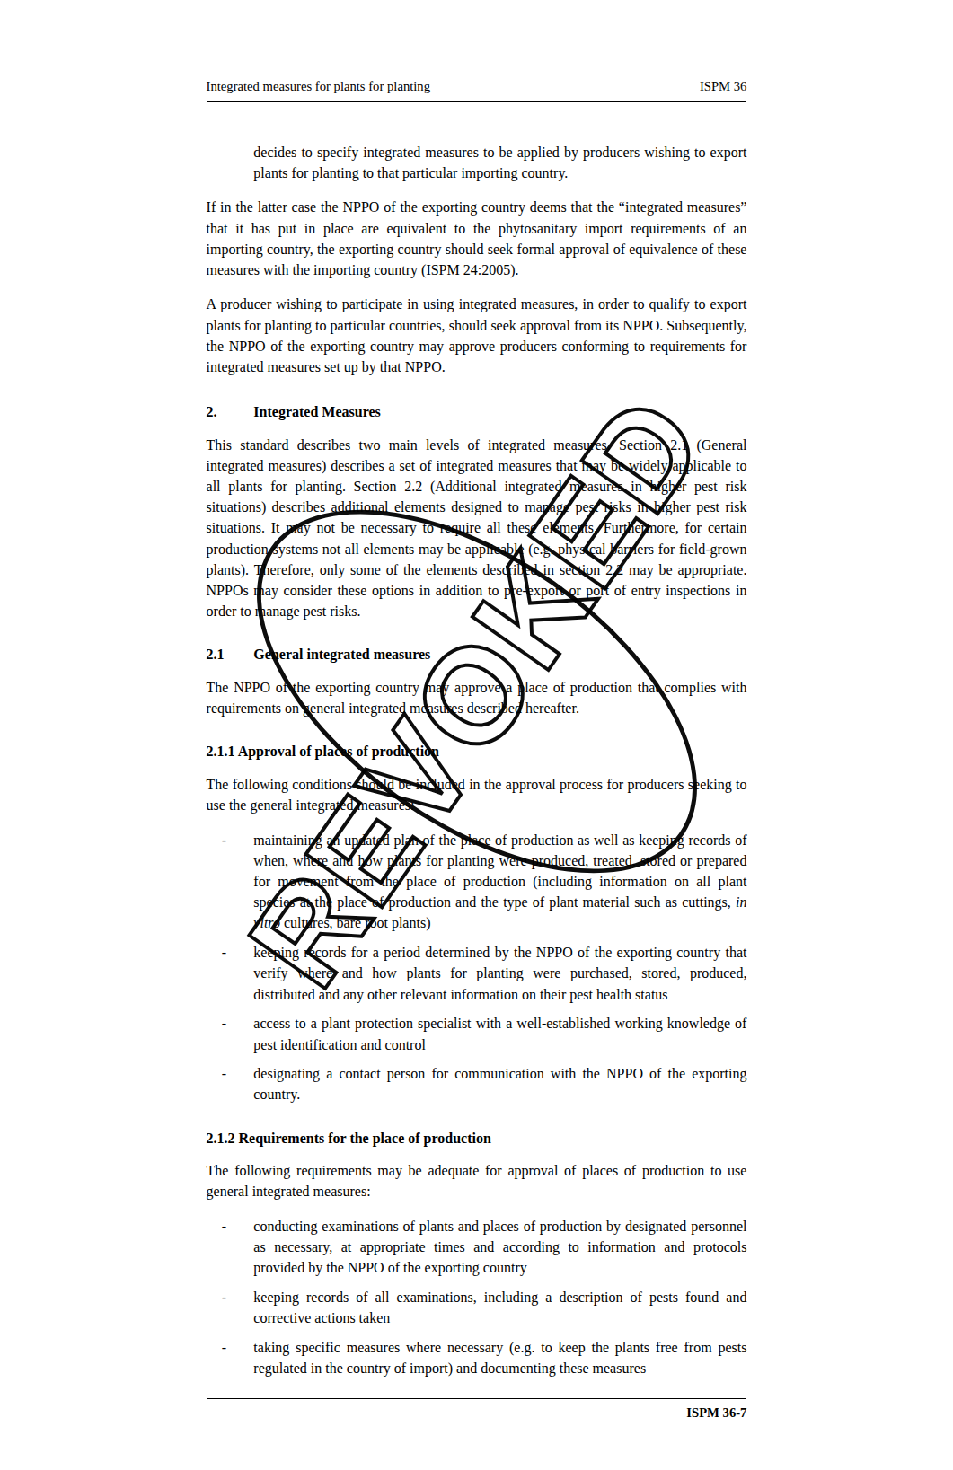Integrated measures for plants for planting ISPM 36
decides to specify integrated measures to be applied by producers wishing to export plants for planting to that particular importing country.
If in the latter case the NPPO of the exporting country deems that the “integrated measures” that it has put in place are equivalent to the phytosanitary import requirements of an importing country, the exporting country should seek formal approval of equivalence of these measures with the importing country (ISPM 24:2005).
A producer wishing to participate in using integrated measures, in order to qualify to export plants for planting to particular countries, should seek approval from its NPPO. Subsequently, the NPPO of the exporting country may approve producers conforming to requirements for integrated measures set up by that NPPO.
2. Integrated Measures
This standard describes two main levels of integrated measures. Section 2.1 (General integrated measures) describes a set of integrated measures that may be widely applicable to all plants for planting. Section 2.2 (Additional integrated measures in higher pest risk situations) describes additional elements designed to manage pest risks in higher pest risk situations. It may not be necessary to require all these elements. Furthermore, for certain production systems not all elements may be applicable (e.g. physical barriers for field-grown plants). Therefore, only some of the elements described in section 2.2 may be appropriate. NPPOs may consider these options in addition to pre-export or port of entry inspections in order to manage pest risks.
2.1 General integrated measures
The NPPO of the exporting country may approve a place of production that complies with requirements on general integrated measures described hereafter.
2.1.1 Approval of places of production
The following conditions should be included in the approval process for producers seeking to use the general integrated measures:
maintaining an updated plan of the place of production as well as keeping records of when, where and how plants for planting were produced, treated, stored or prepared for movement from the place of production (including information on all plant species at the place of production and the type of plant material such as cuttings, in vitro cultures, bare root plants)
keeping records for a period determined by the NPPO of the exporting country that verify where and how plants for planting were purchased, stored, produced, distributed and any other relevant information on their pest health status
access to a plant protection specialist with a well-established working knowledge of pest identification and control
designating a contact person for communication with the NPPO of the exporting country.
2.1.2 Requirements for the place of production
The following requirements may be adequate for approval of places of production to use general integrated measures:
conducting examinations of plants and places of production by designated personnel as necessary, at appropriate times and according to information and protocols provided by the NPPO of the exporting country
keeping records of all examinations, including a description of pests found and corrective actions taken
taking specific measures where necessary (e.g. to keep the plants free from pests regulated in the country of import) and documenting these measures
REVOKED
ISPM 36-7